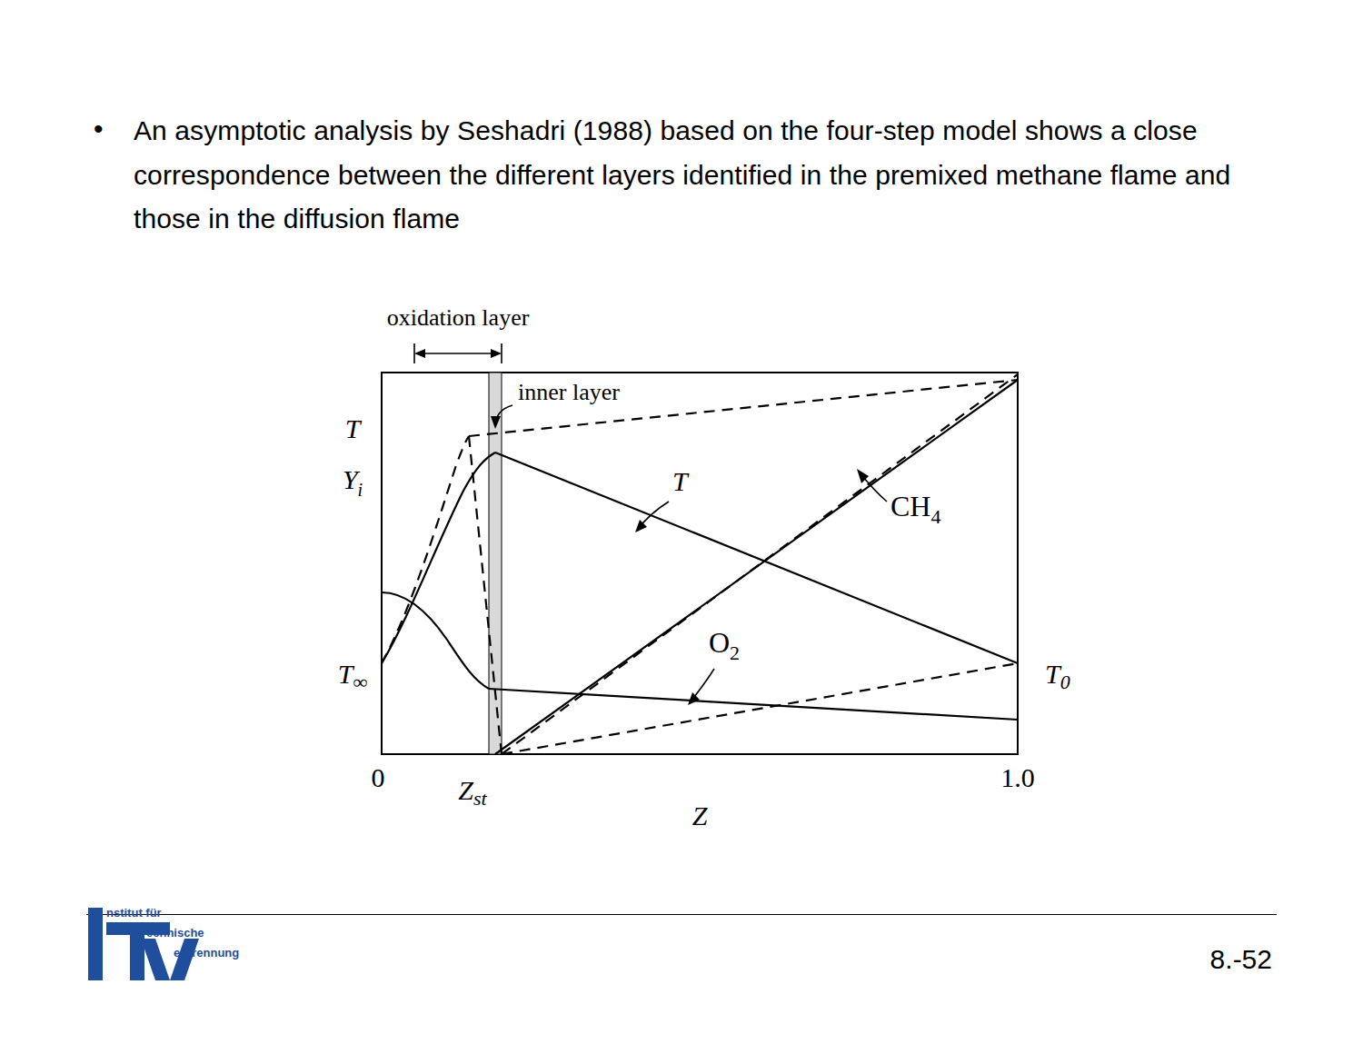An asymptotic analysis by Seshadri (1988) based on the four-step model shows a close correspondence between the different layers identified in the premixed methane flame and those in the diffusion flame
oxidation layer inner layer T Yi T CH4 O2 T∞ T0 0 Zst 1.0 Z
8.-52
nstitut für echnische erbrennung